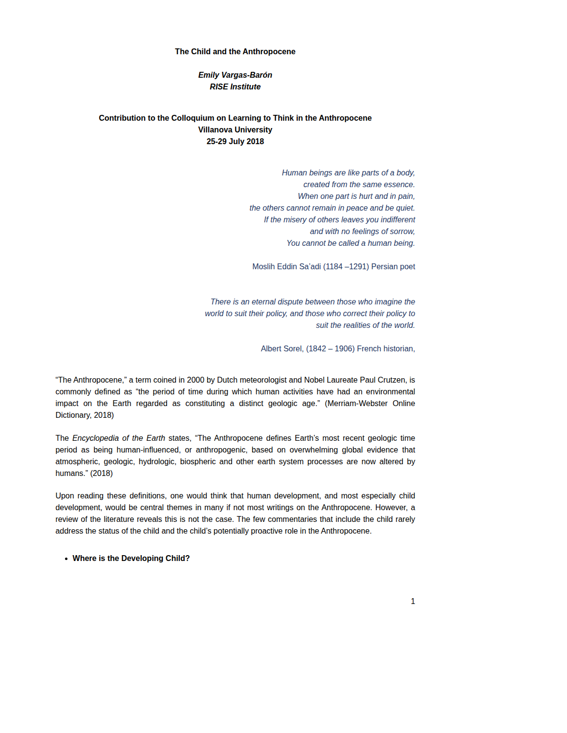The Child and the Anthropocene
Emily Vargas-BarónRISE Institute
Contribution to the Colloquium on Learning to Think in the Anthropocene Villanova University 25-29 July 2018
Human beings are like parts of a body,
created from the same essence.
When one part is hurt and in pain,
the others cannot remain in peace and be quiet.
If the misery of others leaves you indifferent
and with no feelings of sorrow,
You cannot be called a human being.
Moslih Eddin Sa’adi (1184 –1291) Persian poet
There is an eternal dispute between those who imagine the world to suit their policy, and those who correct their policy to suit the realities of the world.
Albert Sorel, (1842 – 1906) French historian,
“The Anthropocene,” a term coined in 2000 by Dutch meteorologist and Nobel Laureate Paul Crutzen, is commonly defined as “the period of time during which human activities have had an environmental impact on the Earth regarded as constituting a distinct geologic age.” (Merriam-Webster Online Dictionary, 2018)
The Encyclopedia of the Earth states, “The Anthropocene defines Earth’s most recent geologic time period as being human-influenced, or anthropogenic, based on overwhelming global evidence that atmospheric, geologic, hydrologic, biospheric and other earth system processes are now altered by humans.” (2018)
Upon reading these definitions, one would think that human development, and most especially child development, would be central themes in many if not most writings on the Anthropocene. However, a review of the literature reveals this is not the case. The few commentaries that include the child rarely address the status of the child and the child’s potentially proactive role in the Anthropocene.
Where is the Developing Child?
1